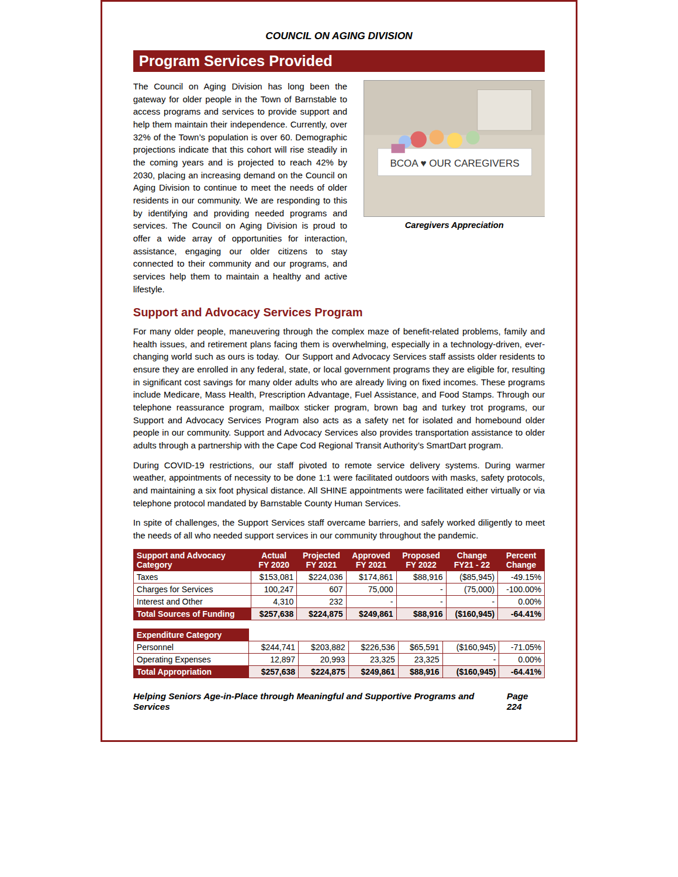COUNCIL ON AGING DIVISION
Program Services Provided
The Council on Aging Division has long been the gateway for older people in the Town of Barnstable to access programs and services to provide support and help them maintain their independence. Currently, over 32% of the Town’s population is over 60. Demographic projections indicate that this cohort will rise steadily in the coming years and is projected to reach 42% by 2030, placing an increasing demand on the Council on Aging Division to continue to meet the needs of older residents in our community. We are responding to this by identifying and providing needed programs and services. The Council on Aging Division is proud to offer a wide array of opportunities for interaction, assistance, engaging our older citizens to stay connected to their community and our programs, and services help them to maintain a healthy and active lifestyle.
Caregivers Appreciation
Support and Advocacy Services Program
For many older people, maneuvering through the complex maze of benefit-related problems, family and health issues, and retirement plans facing them is overwhelming, especially in a technology-driven, ever-changing world such as ours is today. Our Support and Advocacy Services staff assists older residents to ensure they are enrolled in any federal, state, or local government programs they are eligible for, resulting in significant cost savings for many older adults who are already living on fixed incomes. These programs include Medicare, Mass Health, Prescription Advantage, Fuel Assistance, and Food Stamps. Through our telephone reassurance program, mailbox sticker program, brown bag and turkey trot programs, our Support and Advocacy Services Program also acts as a safety net for isolated and homebound older people in our community. Support and Advocacy Services also provides transportation assistance to older adults through a partnership with the Cape Cod Regional Transit Authority’s SmartDart program.
During COVID-19 restrictions, our staff pivoted to remote service delivery systems. During warmer weather, appointments of necessity to be done 1:1 were facilitated outdoors with masks, safety protocols, and maintaining a six foot physical distance. All SHINE appointments were facilitated either virtually or via telephone protocol mandated by Barnstable County Human Services.
In spite of challenges, the Support Services staff overcame barriers, and safely worked diligently to meet the needs of all who needed support services in our community throughout the pandemic.
| Support and Advocacy Category | Actual FY 2020 | Projected FY 2021 | Approved FY 2021 | Proposed FY 2022 | Change FY21 - 22 | Percent Change |
| --- | --- | --- | --- | --- | --- | --- |
| Taxes | $153,081 | $224,036 | $174,861 | $88,916 | ($85,945) | -49.15% |
| Charges for Services | 100,247 | 607 | 75,000 | - | (75,000) | -100.00% |
| Interest and Other | 4,310 | 232 | - | - | - | 0.00% |
| Total Sources of Funding | $257,638 | $224,875 | $249,861 | $88,916 | ($160,945) | -64.41% |
| Expenditure Category | | | | | | |
| --- | --- | --- | --- | --- | --- | --- |
| Personnel | $244,741 | $203,882 | $226,536 | $65,591 | ($160,945) | -71.05% |
| Operating Expenses | 12,897 | 20,993 | 23,325 | 23,325 | - | 0.00% |
| Total Appropriation | $257,638 | $224,875 | $249,861 | $88,916 | ($160,945) | -64.41% |
Helping Seniors Age-in-Place through Meaningful and Supportive Programs and Services Page 224